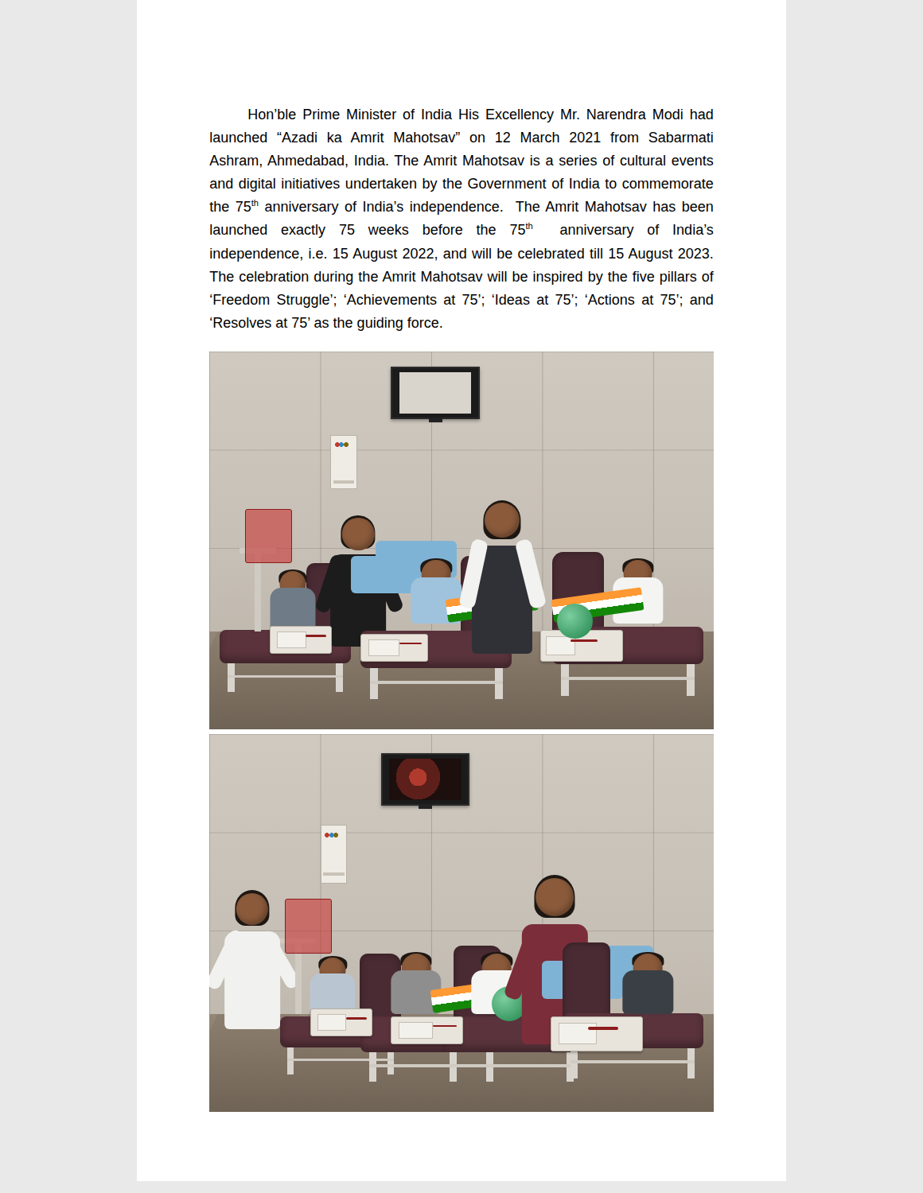Hon’ble Prime Minister of India His Excellency Mr. Narendra Modi had launched “Azadi ka Amrit Mahotsav” on 12 March 2021 from Sabarmati Ashram, Ahmedabad, India. The Amrit Mahotsav is a series of cultural events and digital initiatives undertaken by the Government of India to commemorate the 75th anniversary of India’s independence. The Amrit Mahotsav has been launched exactly 75 weeks before the 75th anniversary of India’s independence, i.e. 15 August 2022, and will be celebrated till 15 August 2023. The celebration during the Amrit Mahotsav will be inspired by the five pillars of ‘Freedom Struggle’; ‘Achievements at 75’; ‘Ideas at 75’; ‘Actions at 75’; and ‘Resolves at 75’ as the guiding force.
Blood donation camp in progress.
Volunteers and donors at the camp.